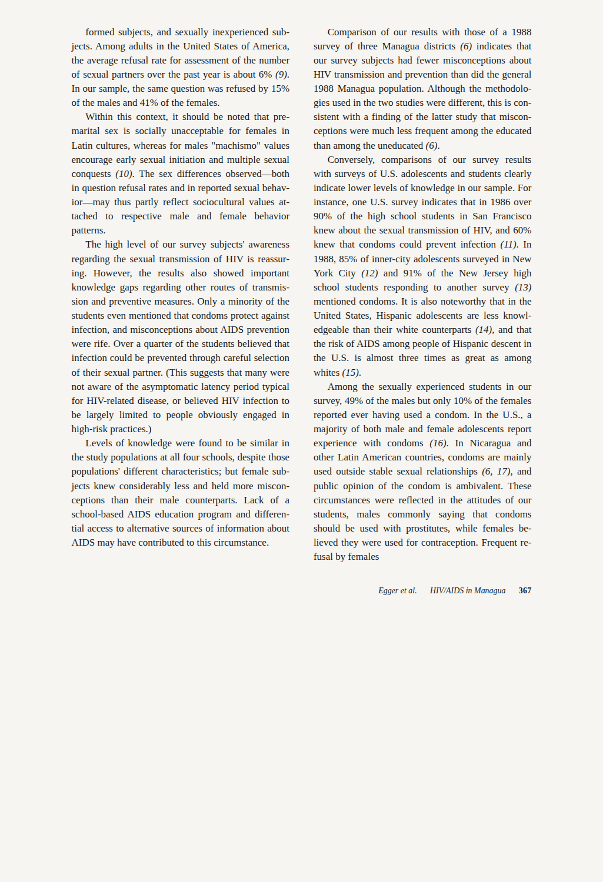formed subjects, and sexually inexperienced subjects. Among adults in the United States of America, the average refusal rate for assessment of the number of sexual partners over the past year is about 6% (9). In our sample, the same question was refused by 15% of the males and 41% of the females.
Within this context, it should be noted that premarital sex is socially unacceptable for females in Latin cultures, whereas for males "machismo" values encourage early sexual initiation and multiple sexual conquests (10). The sex differences observed—both in question refusal rates and in reported sexual behavior—may thus partly reflect sociocultural values attached to respective male and female behavior patterns.
The high level of our survey subjects' awareness regarding the sexual transmission of HIV is reassuring. However, the results also showed important knowledge gaps regarding other routes of transmission and preventive measures. Only a minority of the students even mentioned that condoms protect against infection, and misconceptions about AIDS prevention were rife. Over a quarter of the students believed that infection could be prevented through careful selection of their sexual partner. (This suggests that many were not aware of the asymptomatic latency period typical for HIV-related disease, or believed HIV infection to be largely limited to people obviously engaged in high-risk practices.)
Levels of knowledge were found to be similar in the study populations at all four schools, despite those populations' different characteristics; but female subjects knew considerably less and held more misconceptions than their male counterparts. Lack of a school-based AIDS education program and differential access to alternative sources of information about AIDS may have contributed to this circumstance.
Comparison of our results with those of a 1988 survey of three Managua districts (6) indicates that our survey subjects had fewer misconceptions about HIV transmission and prevention than did the general 1988 Managua population. Although the methodologies used in the two studies were different, this is consistent with a finding of the latter study that misconceptions were much less frequent among the educated than among the uneducated (6).
Conversely, comparisons of our survey results with surveys of U.S. adolescents and students clearly indicate lower levels of knowledge in our sample. For instance, one U.S. survey indicates that in 1986 over 90% of the high school students in San Francisco knew about the sexual transmission of HIV, and 60% knew that condoms could prevent infection (11). In 1988, 85% of inner-city adolescents surveyed in New York City (12) and 91% of the New Jersey high school students responding to another survey (13) mentioned condoms. It is also noteworthy that in the United States, Hispanic adolescents are less knowledgeable than their white counterparts (14), and that the risk of AIDS among people of Hispanic descent in the U.S. is almost three times as great as among whites (15).
Among the sexually experienced students in our survey, 49% of the males but only 10% of the females reported ever having used a condom. In the U.S., a majority of both male and female adolescents report experience with condoms (16). In Nicaragua and other Latin American countries, condoms are mainly used outside stable sexual relationships (6, 17), and public opinion of the condom is ambivalent. These circumstances were reflected in the attitudes of our students, males commonly saying that condoms should be used with prostitutes, while females believed they were used for contraception. Frequent refusal by females
Egger et al. HIV/AIDS in Managua 367